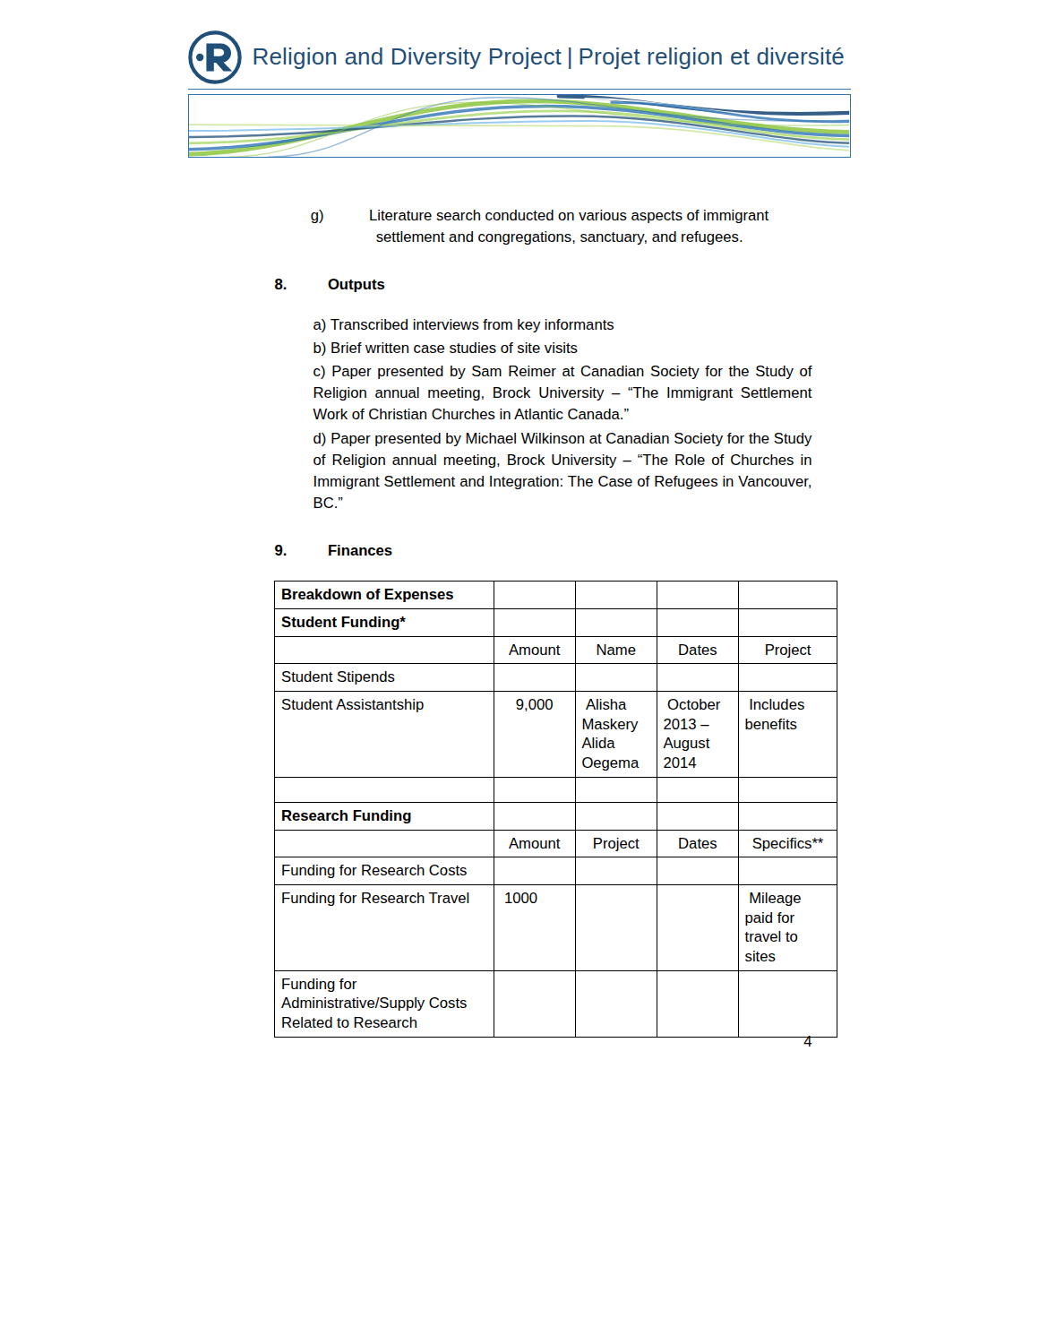Religion and Diversity Project|Projet religion et diversité
g) Literature search conducted on various aspects of immigrant settlement and congregations, sanctuary, and refugees.
8. Outputs
a) Transcribed interviews from key informants
b) Brief written case studies of site visits
c) Paper presented by Sam Reimer at Canadian Society for the Study of Religion annual meeting, Brock University – “The Immigrant Settlement Work of Christian Churches in Atlantic Canada.”
d) Paper presented by Michael Wilkinson at Canadian Society for the Study of Religion annual meeting, Brock University – “The Role of Churches in Immigrant Settlement and Integration: The Case of Refugees in Vancouver, BC.”
9. Finances
| Breakdown of Expenses | | | | |
| Student Funding* | | | | |
| | Amount | Name | Dates | Project |
| Student Stipends | | | | |
| Student Assistantship | 9,000 | Alisha Maskery Alida Oegema | October 2013 – August 2014 | Includes benefits |
| Research Funding | | | | |
| | Amount | Project | Dates | Specifics** |
| Funding for Research Costs | | | | |
| Funding for Research Travel | 1000 | | | Mileage paid for travel to sites |
| Funding for Administrative/Supply Costs Related to Research | | | | |
4